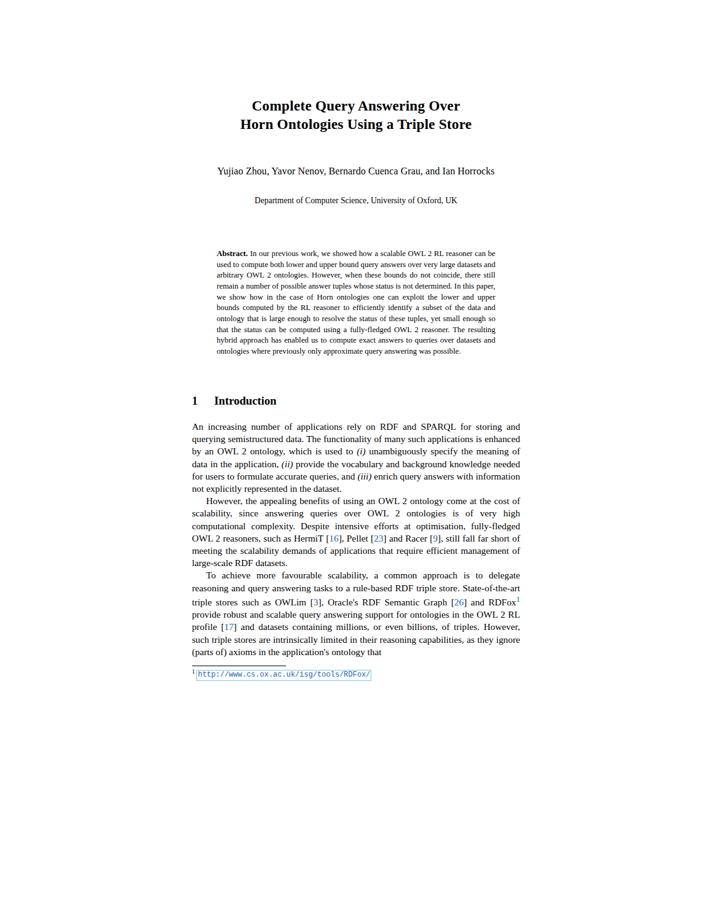Complete Query Answering Over
Horn Ontologies Using a Triple Store
Yujiao Zhou, Yavor Nenov, Bernardo Cuenca Grau, and Ian Horrocks
Department of Computer Science, University of Oxford, UK
Abstract. In our previous work, we showed how a scalable OWL 2 RL reasoner can be used to compute both lower and upper bound query answers over very large datasets and arbitrary OWL 2 ontologies. However, when these bounds do not coincide, there still remain a number of possible answer tuples whose status is not determined. In this paper, we show how in the case of Horn ontologies one can exploit the lower and upper bounds computed by the RL reasoner to efficiently identify a subset of the data and ontology that is large enough to resolve the status of these tuples, yet small enough so that the status can be computed using a fully-fledged OWL 2 reasoner. The resulting hybrid approach has enabled us to compute exact answers to queries over datasets and ontologies where previously only approximate query answering was possible.
1 Introduction
An increasing number of applications rely on RDF and SPARQL for storing and querying semistructured data. The functionality of many such applications is enhanced by an OWL 2 ontology, which is used to (i) unambiguously specify the meaning of data in the application, (ii) provide the vocabulary and background knowledge needed for users to formulate accurate queries, and (iii) enrich query answers with information not explicitly represented in the dataset.
However, the appealing benefits of using an OWL 2 ontology come at the cost of scalability, since answering queries over OWL 2 ontologies is of very high computational complexity. Despite intensive efforts at optimisation, fully-fledged OWL 2 reasoners, such as HermiT [16], Pellet [23] and Racer [9], still fall far short of meeting the scalability demands of applications that require efficient management of large-scale RDF datasets.
To achieve more favourable scalability, a common approach is to delegate reasoning and query answering tasks to a rule-based RDF triple store. State-of-the-art triple stores such as OWLim [3], Oracle's RDF Semantic Graph [26] and RDFox1 provide robust and scalable query answering support for ontologies in the OWL 2 RL profile [17] and datasets containing millions, or even billions, of triples. However, such triple stores are intrinsically limited in their reasoning capabilities, as they ignore (parts of) axioms in the application's ontology that
1 http://www.cs.ox.ac.uk/isg/tools/RDFox/